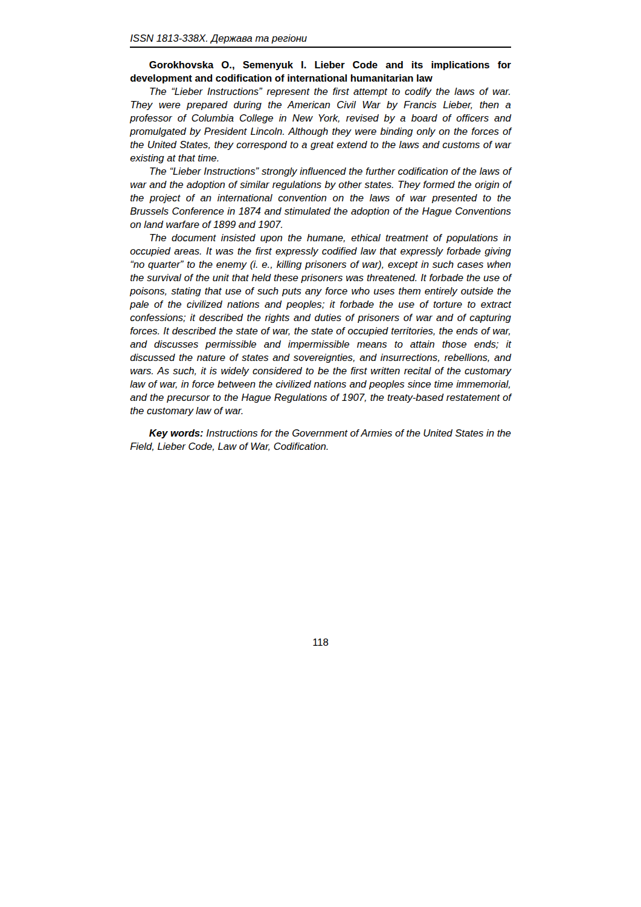ISSN 1813-338X. Держава та регіони
Gorokhovska O., Semenyuk I. Lieber Code and its implications for development and codification of international humanitarian law
The “Lieber Instructions” represent the first attempt to codify the laws of war. They were prepared during the American Civil War by Francis Lieber, then a professor of Columbia College in New York, revised by a board of officers and promulgated by President Lincoln. Although they were binding only on the forces of the United States, they correspond to a great extend to the laws and customs of war existing at that time.
The “Lieber Instructions” strongly influenced the further codification of the laws of war and the adoption of similar regulations by other states. They formed the origin of the project of an international convention on the laws of war presented to the Brussels Conference in 1874 and stimulated the adoption of the Hague Conventions on land warfare of 1899 and 1907.
The document insisted upon the humane, ethical treatment of populations in occupied areas. It was the first expressly codified law that expressly forbade giving “no quarter” to the enemy (i. e., killing prisoners of war), except in such cases when the survival of the unit that held these prisoners was threatened. It forbade the use of poisons, stating that use of such puts any force who uses them entirely outside the pale of the civilized nations and peoples; it forbade the use of torture to extract confessions; it described the rights and duties of prisoners of war and of capturing forces. It described the state of war, the state of occupied territories, the ends of war, and discusses permissible and impermissible means to attain those ends; it discussed the nature of states and sovereignties, and insurrections, rebellions, and wars. As such, it is widely considered to be the first written recital of the customary law of war, in force between the civilized nations and peoples since time immemorial, and the precursor to the Hague Regulations of 1907, the treaty-based restatement of the customary law of war.
Key words: Instructions for the Government of Armies of the United States in the Field, Lieber Code, Law of War, Codification.
118